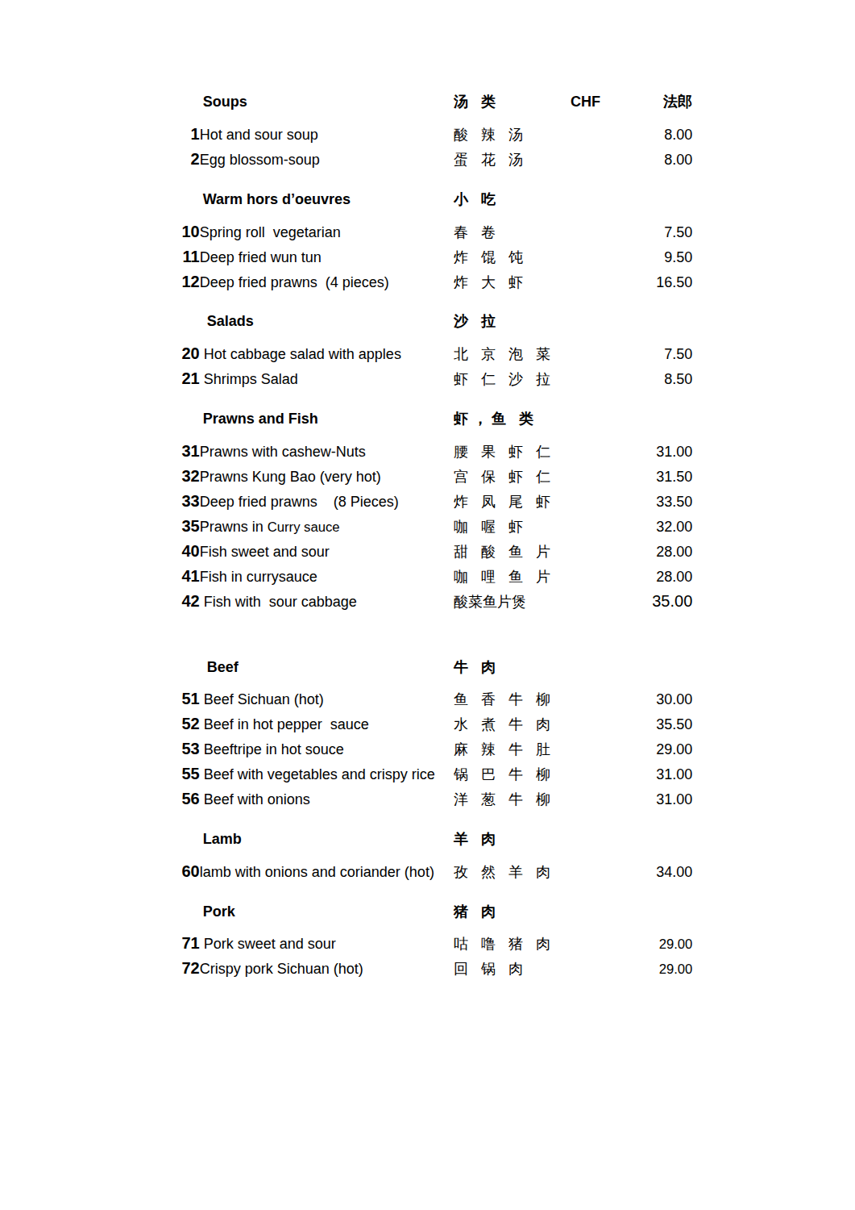| | Soups | 汤 类 | CHF | 法郎 |
| 1 | Hot and sour soup | 酸 辣 汤 | | 8.00 |
| 2 | Egg blossom-soup | 蛋 花 汤 | | 8.00 |
| | Warm hors d’oeuvres | 小 吃 | | |
| 10 | Spring roll vegetarian | 春 卷 | | 7.50 |
| 11 | Deep fried wun tun | 炸 馄 饨 | | 9.50 |
| 12 | Deep fried prawns (4 pieces) | 炸 大 虾 | | 16.50 |
| | Salads | 沙 拉 | | |
| 20 | Hot cabbage salad with apples | 北 京 泡 菜 | | 7.50 |
| 21 | Shrimps Salad | 虾 仁 沙 拉 | | 8.50 |
| | Prawns and Fish | 虾，鱼 类 | | |
| 31 | Prawns with cashew-Nuts | 腰 果 虾 仁 | | 31.00 |
| 32 | Prawns Kung Bao (very hot) | 宫 保 虾 仁 | | 31.50 |
| 33 | Deep fried prawns (8 Pieces) | 炸 凤 尾 虾 | | 33.50 |
| 35 | Prawns in Curry sauce | 咖 喔 虾 | | 32.00 |
| 40 | Fish sweet and sour | 甜 酸 鱼 片 | | 28.00 |
| 41 | Fish in currysauce | 咖 哩 鱼 片 | | 28.00 |
| 42 | Fish with sour cabbage | 酸菜鱼片煲 | | 35.00 |
| | Beef | 牛 肉 | | |
| 51 | Beef Sichuan (hot) | 鱼 香 牛 柳 | | 30.00 |
| 52 | Beef in hot pepper sauce | 水 煮 牛 肉 | | 35.50 |
| 53 | Beeftripe in hot souce | 麻 辣 牛 肚 | | 29.00 |
| 55 | Beef with vegetables and crispy rice | 锅 巴 牛 柳 | | 31.00 |
| 56 | Beef with onions | 洋 葱 牛 柳 | | 31.00 |
| | Lamb | 羊 肉 | | |
| 60 | lamb with onions and coriander (hot) | 孜 然 羊 肉 | | 34.00 |
| | Pork | 猪 肉 | | |
| 71 | Pork sweet and sour | 咕 噜 猪 肉 | | 29.00 |
| 72 | Crispy pork Sichuan (hot) | 回 锅 肉 | | 29.00 |